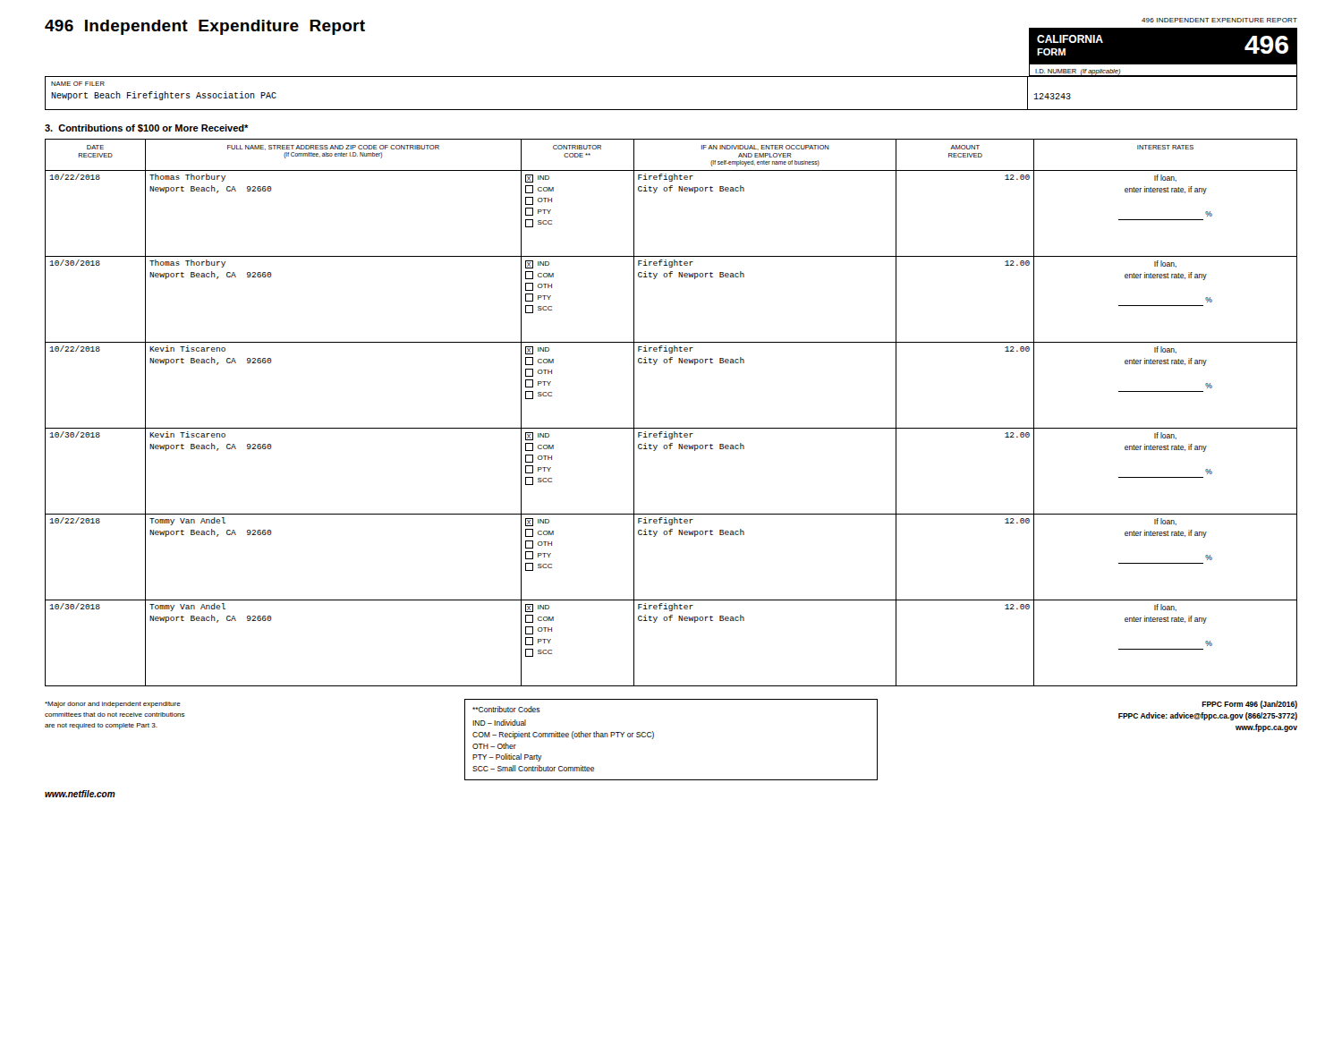496 Independent Expenditure Report
496 INDEPENDENT EXPENDITURE REPORT
CALIFORNIAFORM
496
I.D. NUMBER (If applicable)
Name of Filer
Newport Beach Firefighters Association PAC
1243243
3. Contributions of $100 or More Received*
| Date Received | Full Name, Street Address and Zip Code of Contributor (If Committee, also enter I.D. Number) | Contributor Code ** | If an Individual, Enter Occupation and Employer (If self-employed, enter name of business) | Amount Received | Interest Rates |
| --- | --- | --- | --- | --- | --- |
| 10/22/2018 | Thomas Thorbury Newport Beach, CA 92660 | IND COM OTH PTY SCC | Firefighter City of Newport Beach | 12.00 | If loan, enter interest rate, if any % |
| 10/30/2018 | Thomas Thorbury Newport Beach, CA 92660 | IND COM OTH PTY SCC | Firefighter City of Newport Beach | 12.00 | If loan, enter interest rate, if any % |
| 10/22/2018 | Kevin Tiscareno Newport Beach, CA 92660 | IND COM OTH PTY SCC | Firefighter City of Newport Beach | 12.00 | If loan, enter interest rate, if any % |
| 10/30/2018 | Kevin Tiscareno Newport Beach, CA 92660 | IND COM OTH PTY SCC | Firefighter City of Newport Beach | 12.00 | If loan, enter interest rate, if any % |
| 10/22/2018 | Tommy Van Andel Newport Beach, CA 92660 | IND COM OTH PTY SCC | Firefighter City of Newport Beach | 12.00 | If loan, enter interest rate, if any % |
| 10/30/2018 | Tommy Van Andel Newport Beach, CA 92660 | IND COM OTH PTY SCC | Firefighter City of Newport Beach | 12.00 | If loan, enter interest rate, if any % |
*Major donor and independent expenditure
committees that do not receive contributions
are not required to complete Part 3.
**Contributor Codes
IND – Individual
COM – Recipient Committee (other than PTY or SCC)
OTH – Other
PTY – Political Party
SCC – Small Contributor Committee
FPPC Form 496 (Jan/2016)
FPPC Advice: advice@fppc.ca.gov (866/275-3772)
www.fppc.ca.gov
www.netfile.com